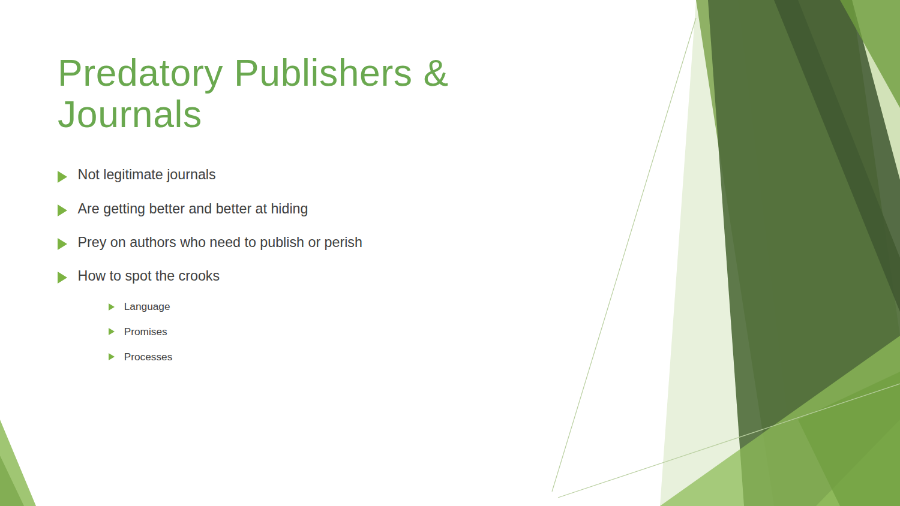Predatory Publishers & Journals
Not legitimate journals
Are getting better and better at hiding
Prey on authors who need to publish or perish
How to spot the crooks
Language
Promises
Processes